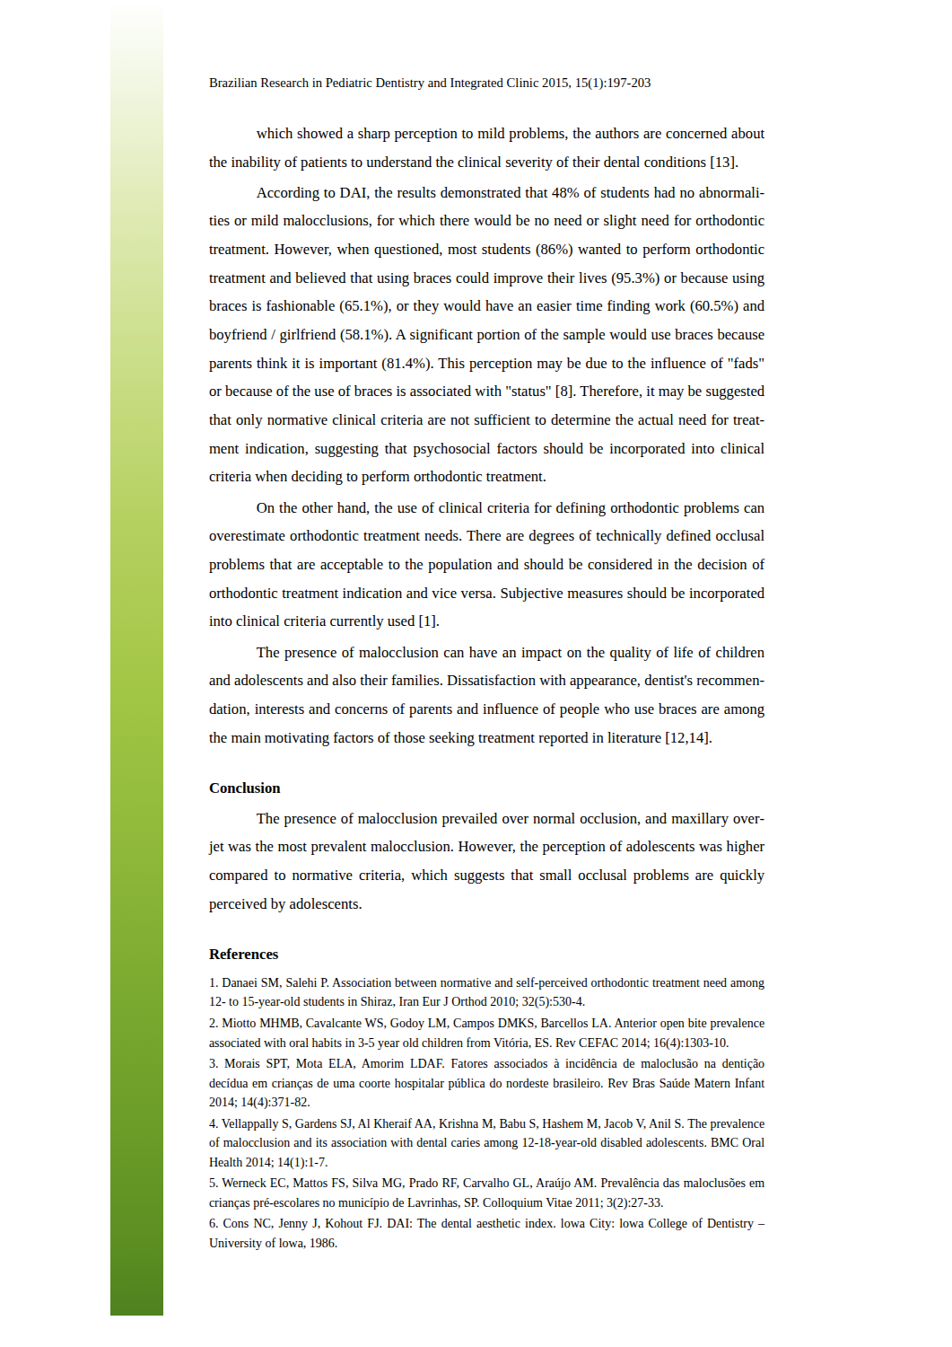Brazilian Research in Pediatric Dentistry and Integrated Clinic 2015, 15(1):197-203
which showed a sharp perception to mild problems, the authors are concerned about the inability of patients to understand the clinical severity of their dental conditions [13].
According to DAI, the results demonstrated that 48% of students had no abnormalities or mild malocclusions, for which there would be no need or slight need for orthodontic treatment. However, when questioned, most students (86%) wanted to perform orthodontic treatment and believed that using braces could improve their lives (95.3%) or because using braces is fashionable (65.1%), or they would have an easier time finding work (60.5%) and boyfriend / girlfriend (58.1%). A significant portion of the sample would use braces because parents think it is important (81.4%). This perception may be due to the influence of "fads" or because of the use of braces is associated with "status" [8]. Therefore, it may be suggested that only normative clinical criteria are not sufficient to determine the actual need for treatment indication, suggesting that psychosocial factors should be incorporated into clinical criteria when deciding to perform orthodontic treatment.
On the other hand, the use of clinical criteria for defining orthodontic problems can overestimate orthodontic treatment needs. There are degrees of technically defined occlusal problems that are acceptable to the population and should be considered in the decision of orthodontic treatment indication and vice versa. Subjective measures should be incorporated into clinical criteria currently used [1].
The presence of malocclusion can have an impact on the quality of life of children and adolescents and also their families. Dissatisfaction with appearance, dentist's recommendation, interests and concerns of parents and influence of people who use braces are among the main motivating factors of those seeking treatment reported in literature [12,14].
Conclusion
The presence of malocclusion prevailed over normal occlusion, and maxillary overjet was the most prevalent malocclusion. However, the perception of adolescents was higher compared to normative criteria, which suggests that small occlusal problems are quickly perceived by adolescents.
References
1. Danaei SM, Salehi P. Association between normative and self-perceived orthodontic treatment need among 12- to 15-year-old students in Shiraz, Iran Eur J Orthod 2010; 32(5):530-4.
2. Miotto MHMB, Cavalcante WS, Godoy LM, Campos DMKS, Barcellos LA. Anterior open bite prevalence associated with oral habits in 3-5 year old children from Vitória, ES. Rev CEFAC 2014; 16(4):1303-10.
3. Morais SPT, Mota ELA, Amorim LDAF. Fatores associados à incidência de maloclusão na dentição decídua em crianças de uma coorte hospitalar pública do nordeste brasileiro. Rev Bras Saúde Matern Infant 2014; 14(4):371-82.
4. Vellappally S, Gardens SJ, Al Kheraif AA, Krishna M, Babu S, Hashem M, Jacob V, Anil S. The prevalence of malocclusion and its association with dental caries among 12-18-year-old disabled adolescents. BMC Oral Health 2014; 14(1):1-7.
5. Werneck EC, Mattos FS, Silva MG, Prado RF, Carvalho GL, Araújo AM. Prevalência das maloclusões em crianças pré-escolares no município de Lavrinhas, SP. Colloquium Vitae 2011; 3(2):27-33.
6. Cons NC, Jenny J, Kohout FJ. DAI: The dental aesthetic index. lowa City: lowa College of Dentistry – University of lowa, 1986.